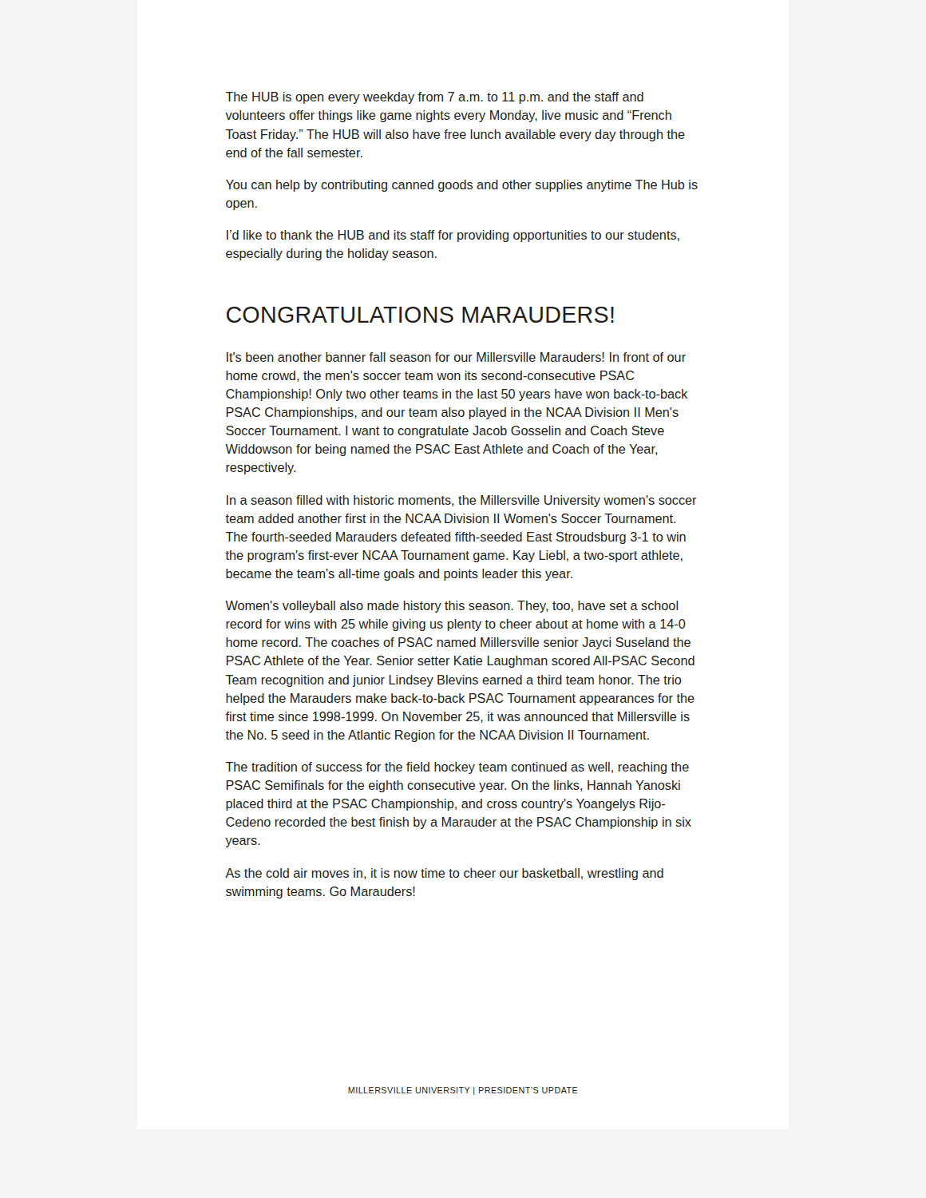The HUB is open every weekday from 7 a.m. to 11 p.m. and the staff and volunteers offer things like game nights every Monday, live music and “French Toast Friday.” The HUB will also have free lunch available every day through the end of the fall semester.
You can help by contributing canned goods and other supplies anytime The Hub is open.
I’d like to thank the HUB and its staff for providing opportunities to our students, especially during the holiday season.
CONGRATULATIONS MARAUDERS!
It's been another banner fall season for our Millersville Marauders! In front of our home crowd, the men's soccer team won its second-consecutive PSAC Championship! Only two other teams in the last 50 years have won back-to-back PSAC Championships, and our team also played in the NCAA Division II Men's Soccer Tournament. I want to congratulate Jacob Gosselin and Coach Steve Widdowson for being named the PSAC East Athlete and Coach of the Year, respectively.
In a season filled with historic moments, the Millersville University women's soccer team added another first in the NCAA Division II Women's Soccer Tournament. The fourth-seeded Marauders defeated fifth-seeded East Stroudsburg 3-1 to win the program's first-ever NCAA Tournament game. Kay Liebl, a two-sport athlete, became the team's all-time goals and points leader this year.
Women's volleyball also made history this season. They, too, have set a school record for wins with 25 while giving us plenty to cheer about at home with a 14-0 home record. The coaches of PSAC named Millersville senior Jayci Suseland the PSAC Athlete of the Year. Senior setter Katie Laughman scored All-PSAC Second Team recognition and junior Lindsey Blevins earned a third team honor. The trio helped the Marauders make back-to-back PSAC Tournament appearances for the first time since 1998-1999. On November 25, it was announced that Millersville is the No. 5 seed in the Atlantic Region for the NCAA Division II Tournament.
The tradition of success for the field hockey team continued as well, reaching the PSAC Semifinals for the eighth consecutive year. On the links, Hannah Yanoski placed third at the PSAC Championship, and cross country's Yoangelys Rijo-Cedeno recorded the best finish by a Marauder at the PSAC Championship in six years.
As the cold air moves in, it is now time to cheer our basketball, wrestling and swimming teams. Go Marauders!
MILLERSVILLE UNIVERSITY | PRESIDENT’S UPDATE